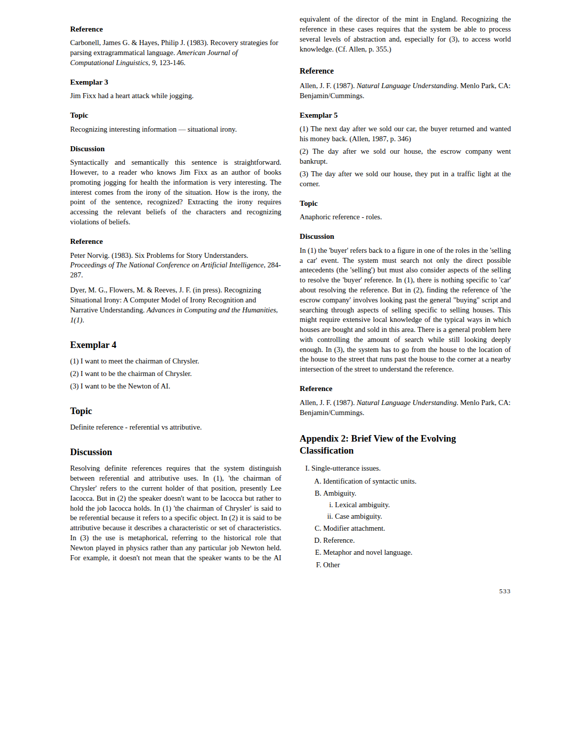Reference
Carbonell, James G. & Hayes, Philip J. (1983). Recovery strategies for parsing extragrammatical language. American Journal of Computational Linguistics, 9, 123-146.
Exemplar 3
Jim Fixx had a heart attack while jogging.
Topic
Recognizing interesting information — situational irony.
Discussion
Syntactically and semantically this sentence is straightforward. However, to a reader who knows Jim Fixx as an author of books promoting jogging for health the information is very interesting. The interest comes from the irony of the situation. How is the irony, the point of the sentence, recognized? Extracting the irony requires accessing the relevant beliefs of the characters and recognizing violations of beliefs.
Reference
Peter Norvig. (1983). Six Problems for Story Understanders. Proceedings of The National Conference on Artificial Intelligence, 284-287.
Dyer, M. G., Flowers, M. & Reeves, J. F. (in press). Recognizing Situational Irony: A Computer Model of Irony Recognition and Narrative Understanding. Advances in Computing and the Humanities, 1(1).
Exemplar 4
(1) I want to meet the chairman of Chrysler.
(2) I want to be the chairman of Chrysler.
(3) I want to be the Newton of AI.
Topic
Definite reference - referential vs attributive.
Discussion
Resolving definite references requires that the system distinguish between referential and attributive uses. In (1), 'the chairman of Chrysler' refers to the current holder of that position, presently Lee Iacocca. But in (2) the speaker doesn't want to be Iacocca but rather to hold the job Iacocca holds. In (1) 'the chairman of Chrysler' is said to be referential because it refers to a specific object. In (2) it is said to be attributive because it describes a characteristic or set of characteristics. In (3) the use is metaphorical, referring to the historical role that Newton played in physics rather than any particular job Newton held. For example, it doesn't not mean that the speaker wants to be the AI equivalent of the director of the mint in England. Recognizing the reference in these cases requires that the system be able to process several levels of abstraction and, especially for (3), to access world knowledge. (Cf. Allen, p. 355.)
Reference
Allen, J. F. (1987). Natural Language Understanding. Menlo Park, CA: Benjamin/Cummings.
Exemplar 5
(1) The next day after we sold our car, the buyer returned and wanted his money back. (Allen, 1987, p. 346)
(2) The day after we sold our house, the escrow company went bankrupt.
(3) The day after we sold our house, they put in a traffic light at the corner.
Topic
Anaphoric reference - roles.
Discussion
In (1) the 'buyer' refers back to a figure in one of the roles in the 'selling a car' event. The system must search not only the direct possible antecedents (the 'selling') but must also consider aspects of the selling to resolve the 'buyer' reference. In (1), there is nothing specific to 'car' about resolving the reference. But in (2), finding the reference of 'the escrow company' involves looking past the general "buying" script and searching through aspects of selling specific to selling houses. This might require extensive local knowledge of the typical ways in which houses are bought and sold in this area. There is a general problem here with controlling the amount of search while still looking deeply enough. In (3), the system has to go from the house to the location of the house to the street that runs past the house to the corner at a nearby intersection of the street to understand the reference.
Reference
Allen, J. F. (1987). Natural Language Understanding. Menlo Park, CA: Benjamin/Cummings.
Appendix 2: Brief View of the Evolving Classification
Single-utterance issues.
Identification of syntactic units.
Ambiguity.
Lexical ambiguity.
Case ambiguity.
Modifier attachment.
Reference.
Metaphor and novel language.
Other
533